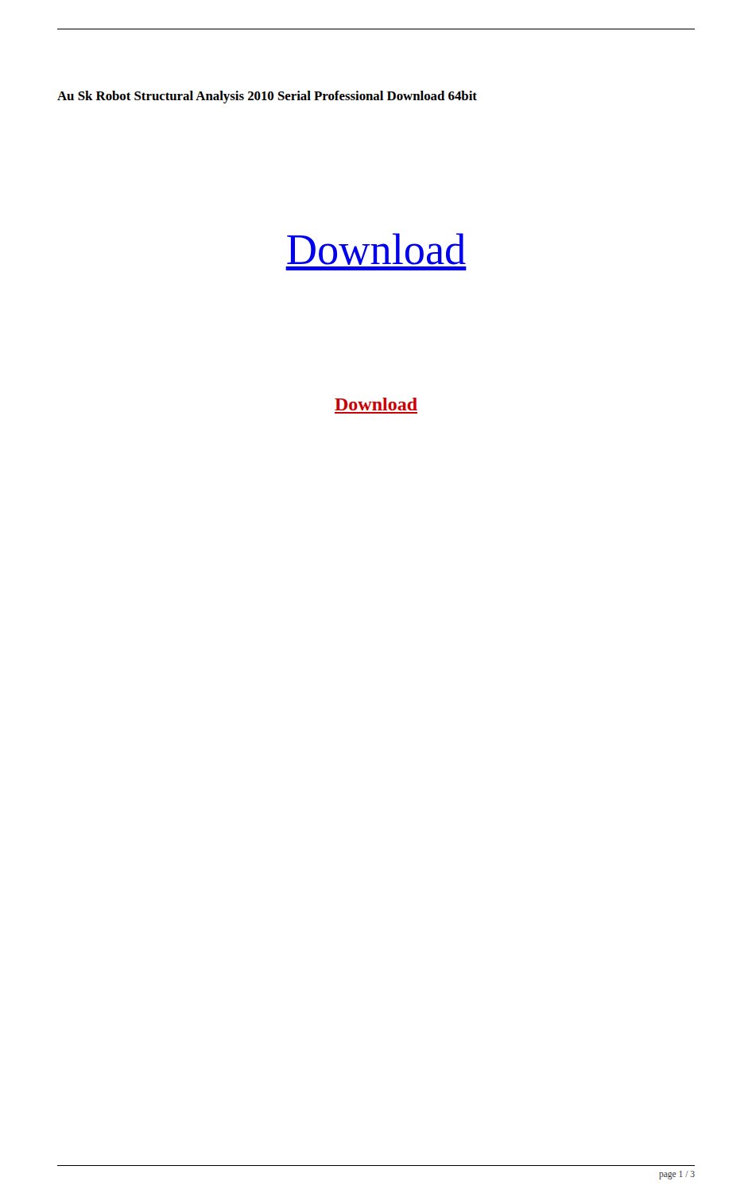Au Sk Robot Structural Analysis 2010 Serial Professional Download 64bit
Download
Download
page 1 / 3